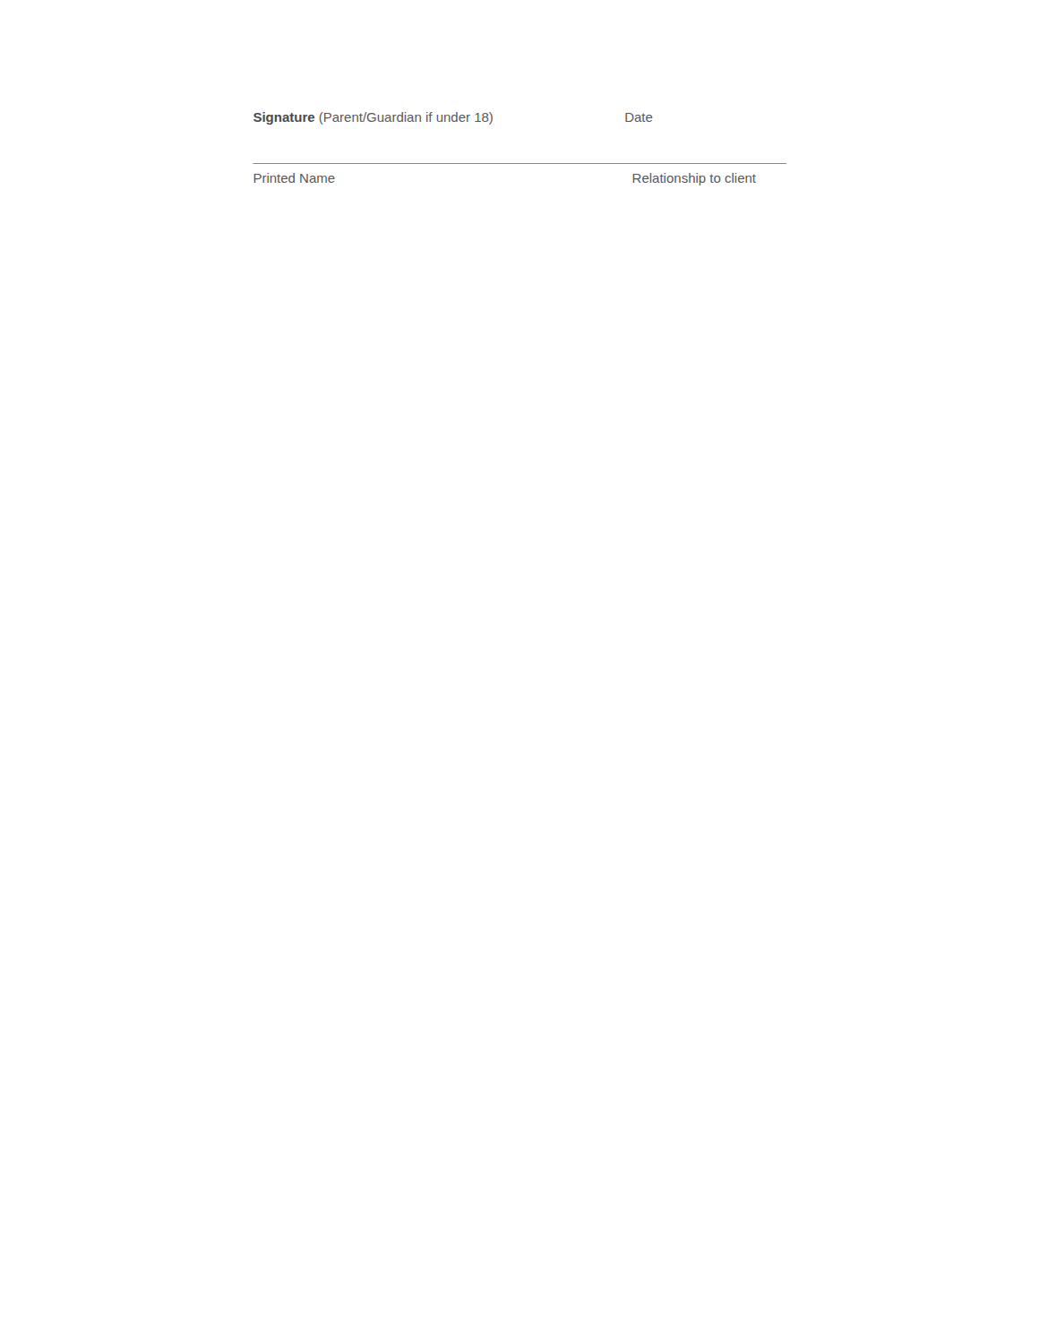Signature (Parent/Guardian if under 18)
Date
______________________________________________________________________________
Printed Name
Relationship to client